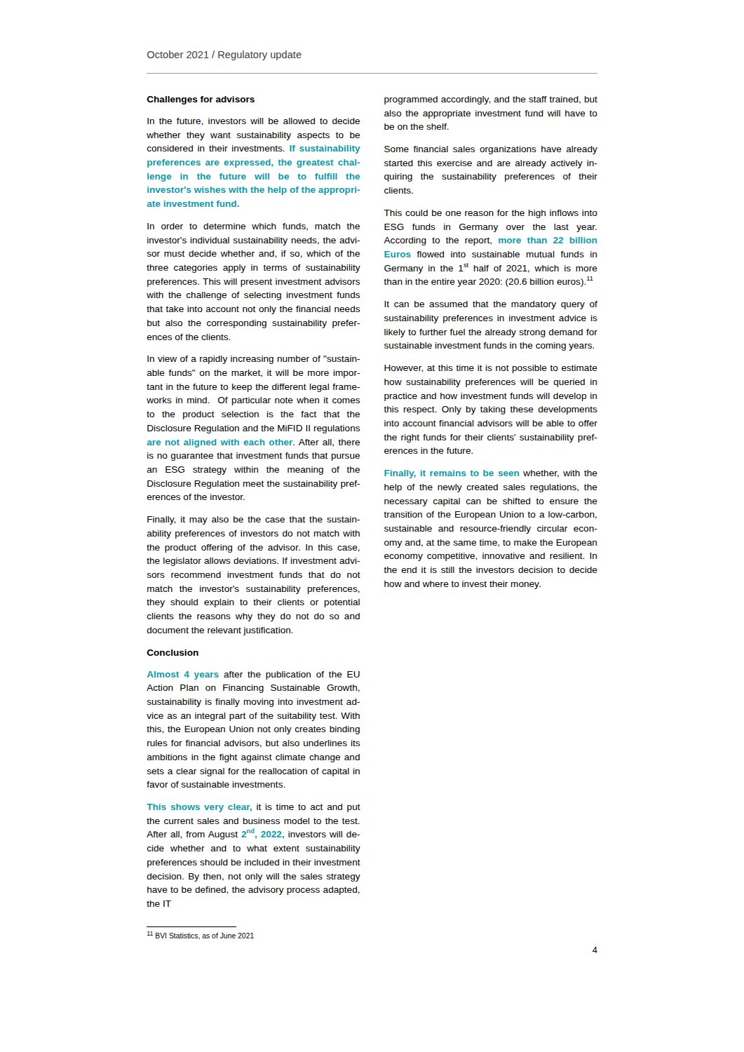October 2021 / Regulatory update
Challenges for advisors
In the future, investors will be allowed to decide whether they want sustainability aspects to be considered in their investments. If sustainability preferences are expressed, the greatest challenge in the future will be to fulfill the investor's wishes with the help of the appropriate investment fund.
In order to determine which funds, match the investor's individual sustainability needs, the advisor must decide whether and, if so, which of the three categories apply in terms of sustainability preferences. This will present investment advisors with the challenge of selecting investment funds that take into account not only the financial needs but also the corresponding sustainability preferences of the clients.
In view of a rapidly increasing number of "sustainable funds" on the market, it will be more important in the future to keep the different legal frameworks in mind. Of particular note when it comes to the product selection is the fact that the Disclosure Regulation and the MiFID II regulations are not aligned with each other. After all, there is no guarantee that investment funds that pursue an ESG strategy within the meaning of the Disclosure Regulation meet the sustainability preferences of the investor.
Finally, it may also be the case that the sustainability preferences of investors do not match with the product offering of the advisor. In this case, the legislator allows deviations. If investment advisors recommend investment funds that do not match the investor's sustainability preferences, they should explain to their clients or potential clients the reasons why they do not do so and document the relevant justification.
Conclusion
Almost 4 years after the publication of the EU Action Plan on Financing Sustainable Growth, sustainability is finally moving into investment advice as an integral part of the suitability test. With this, the European Union not only creates binding rules for financial advisors, but also underlines its ambitions in the fight against climate change and sets a clear signal for the reallocation of capital in favor of sustainable investments.
This shows very clear, it is time to act and put the current sales and business model to the test. After all, from August 2nd, 2022, investors will decide whether and to what extent sustainability preferences should be included in their investment decision. By then, not only will the sales strategy have to be defined, the advisory process adapted, the IT
11 BVI Statistics, as of June 2021
programmed accordingly, and the staff trained, but also the appropriate investment fund will have to be on the shelf.
Some financial sales organizations have already started this exercise and are already actively inquiring the sustainability preferences of their clients.
This could be one reason for the high inflows into ESG funds in Germany over the last year. According to the report, more than 22 billion Euros flowed into sustainable mutual funds in Germany in the 1st half of 2021, which is more than in the entire year 2020: (20.6 billion euros).11
It can be assumed that the mandatory query of sustainability preferences in investment advice is likely to further fuel the already strong demand for sustainable investment funds in the coming years.
However, at this time it is not possible to estimate how sustainability preferences will be queried in practice and how investment funds will develop in this respect. Only by taking these developments into account financial advisors will be able to offer the right funds for their clients' sustainability preferences in the future.
Finally, it remains to be seen whether, with the help of the newly created sales regulations, the necessary capital can be shifted to ensure the transition of the European Union to a low-carbon, sustainable and resource-friendly circular economy and, at the same time, to make the European economy competitive, innovative and resilient. In the end it is still the investors decision to decide how and where to invest their money.
4